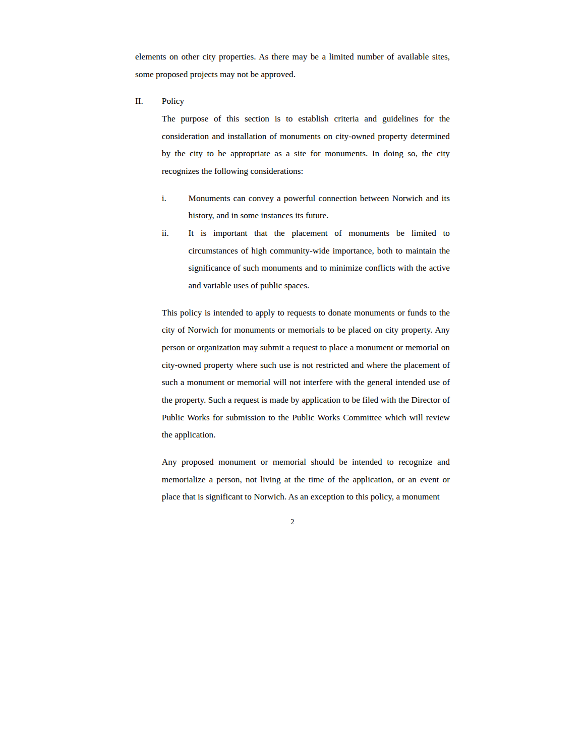elements on other city properties. As there may be a limited number of available sites, some proposed projects may not be approved.
II.
Policy
The purpose of this section is to establish criteria and guidelines for the consideration and installation of monuments on city-owned property determined by the city to be appropriate as a site for monuments. In doing so, the city recognizes the following considerations:
i.
Monuments can convey a powerful connection between Norwich and its history, and in some instances its future.
ii.
It is important that the placement of monuments be limited to circumstances of high community-wide importance, both to maintain the significance of such monuments and to minimize conflicts with the active and variable uses of public spaces.
This policy is intended to apply to requests to donate monuments or funds to the city of Norwich for monuments or memorials to be placed on city property. Any person or organization may submit a request to place a monument or memorial on city-owned property where such use is not restricted and where the placement of such a monument or memorial will not interfere with the general intended use of the property. Such a request is made by application to be filed with the Director of Public Works for submission to the Public Works Committee which will review the application.
Any proposed monument or memorial should be intended to recognize and memorialize a person, not living at the time of the application, or an event or place that is significant to Norwich. As an exception to this policy, a monument
2